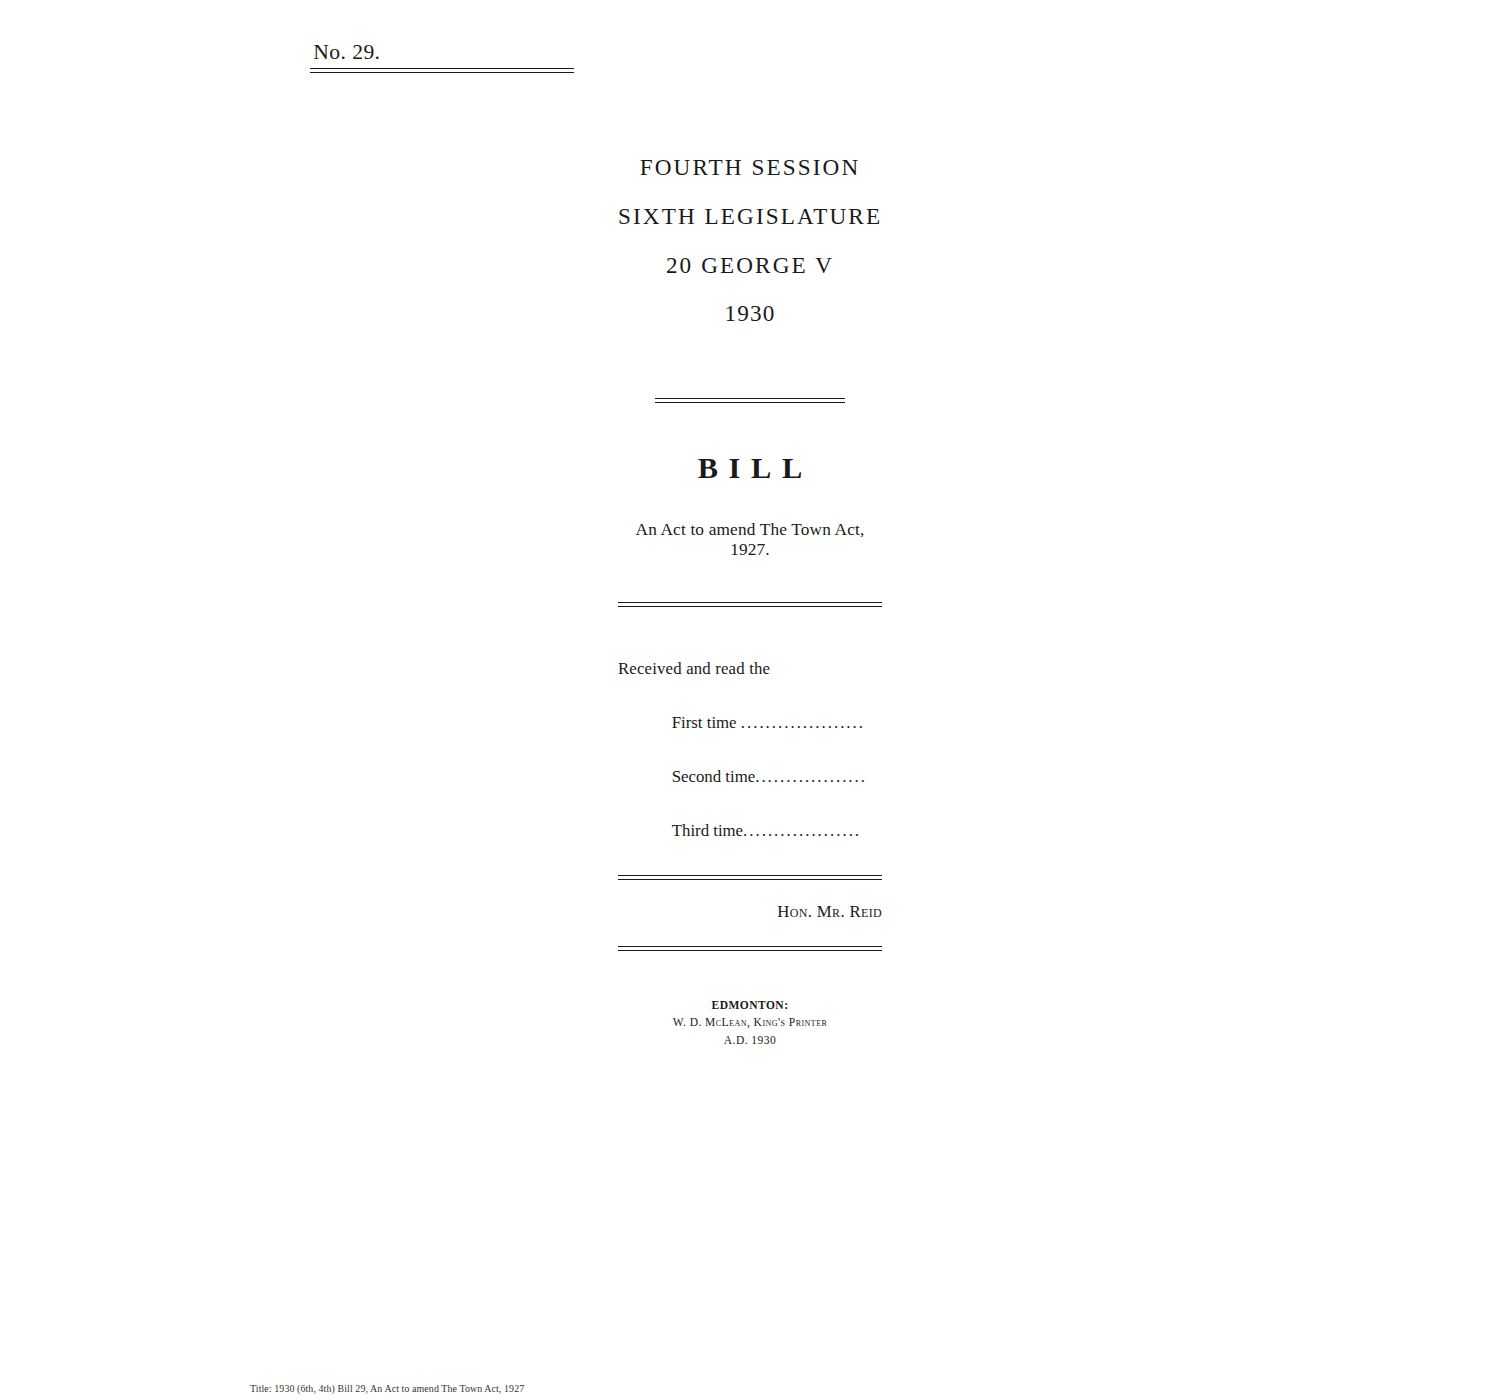No. 29.
FOURTH SESSION
SIXTH LEGISLATURE
20 GEORGE V
1930
BILL
An Act to amend The Town Act, 1927.
Received and read the
First time ....................
Second time..................
Third time...................
Hon. Mr. Reid
EDMONTON:
W. D. McLean, King's Printer
A.D. 1930
Title: 1930 (6th, 4th) Bill 29, An Act to amend The Town Act, 1927